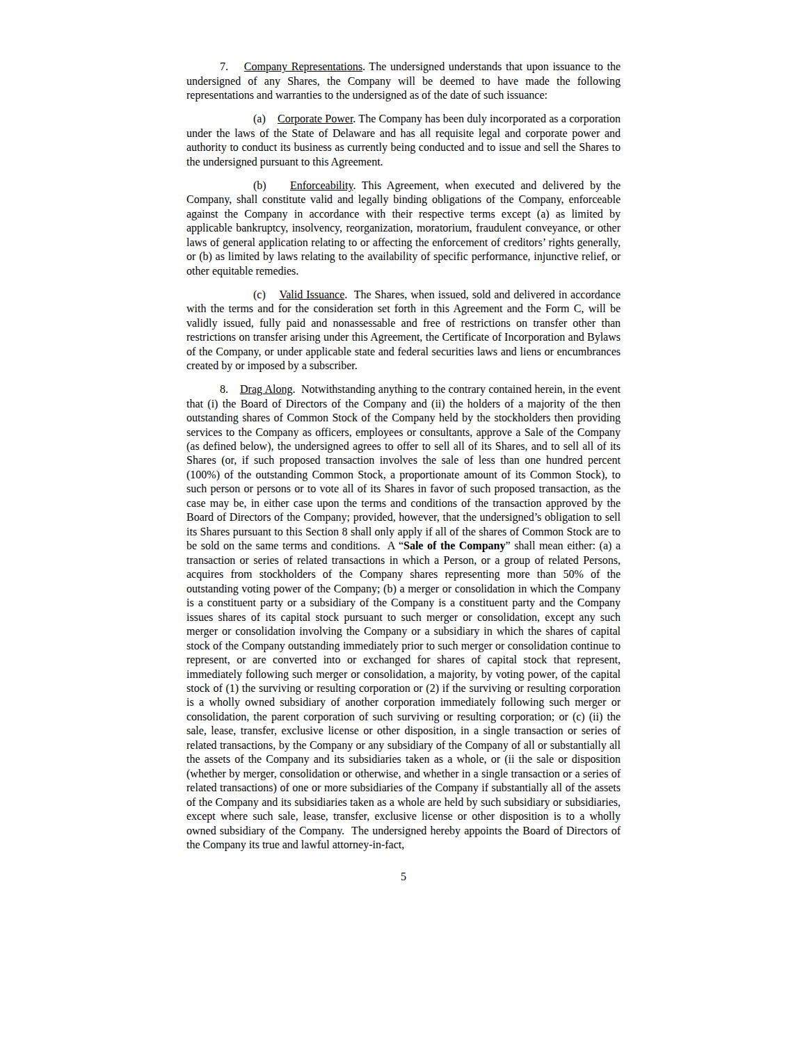7. Company Representations. The undersigned understands that upon issuance to the undersigned of any Shares, the Company will be deemed to have made the following representations and warranties to the undersigned as of the date of such issuance:
(a) Corporate Power. The Company has been duly incorporated as a corporation under the laws of the State of Delaware and has all requisite legal and corporate power and authority to conduct its business as currently being conducted and to issue and sell the Shares to the undersigned pursuant to this Agreement.
(b) Enforceability. This Agreement, when executed and delivered by the Company, shall constitute valid and legally binding obligations of the Company, enforceable against the Company in accordance with their respective terms except (a) as limited by applicable bankruptcy, insolvency, reorganization, moratorium, fraudulent conveyance, or other laws of general application relating to or affecting the enforcement of creditors’ rights generally, or (b) as limited by laws relating to the availability of specific performance, injunctive relief, or other equitable remedies.
(c) Valid Issuance. The Shares, when issued, sold and delivered in accordance with the terms and for the consideration set forth in this Agreement and the Form C, will be validly issued, fully paid and nonassessable and free of restrictions on transfer other than restrictions on transfer arising under this Agreement, the Certificate of Incorporation and Bylaws of the Company, or under applicable state and federal securities laws and liens or encumbrances created by or imposed by a subscriber.
8. Drag Along. Notwithstanding anything to the contrary contained herein, in the event that (i) the Board of Directors of the Company and (ii) the holders of a majority of the then outstanding shares of Common Stock of the Company held by the stockholders then providing services to the Company as officers, employees or consultants, approve a Sale of the Company (as defined below), the undersigned agrees to offer to sell all of its Shares, and to sell all of its Shares (or, if such proposed transaction involves the sale of less than one hundred percent (100%) of the outstanding Common Stock, a proportionate amount of its Common Stock), to such person or persons or to vote all of its Shares in favor of such proposed transaction, as the case may be, in either case upon the terms and conditions of the transaction approved by the Board of Directors of the Company; provided, however, that the undersigned’s obligation to sell its Shares pursuant to this Section 8 shall only apply if all of the shares of Common Stock are to be sold on the same terms and conditions. A “Sale of the Company” shall mean either: (a) a transaction or series of related transactions in which a Person, or a group of related Persons, acquires from stockholders of the Company shares representing more than 50% of the outstanding voting power of the Company; (b) a merger or consolidation in which the Company is a constituent party or a subsidiary of the Company is a constituent party and the Company issues shares of its capital stock pursuant to such merger or consolidation, except any such merger or consolidation involving the Company or a subsidiary in which the shares of capital stock of the Company outstanding immediately prior to such merger or consolidation continue to represent, or are converted into or exchanged for shares of capital stock that represent, immediately following such merger or consolidation, a majority, by voting power, of the capital stock of (1) the surviving or resulting corporation or (2) if the surviving or resulting corporation is a wholly owned subsidiary of another corporation immediately following such merger or consolidation, the parent corporation of such surviving or resulting corporation; or (c) (ii) the sale, lease, transfer, exclusive license or other disposition, in a single transaction or series of related transactions, by the Company or any subsidiary of the Company of all or substantially all the assets of the Company and its subsidiaries taken as a whole, or (ii the sale or disposition (whether by merger, consolidation or otherwise, and whether in a single transaction or a series of related transactions) of one or more subsidiaries of the Company if substantially all of the assets of the Company and its subsidiaries taken as a whole are held by such subsidiary or subsidiaries, except where such sale, lease, transfer, exclusive license or other disposition is to a wholly owned subsidiary of the Company. The undersigned hereby appoints the Board of Directors of the Company its true and lawful attorney-in-fact,
5